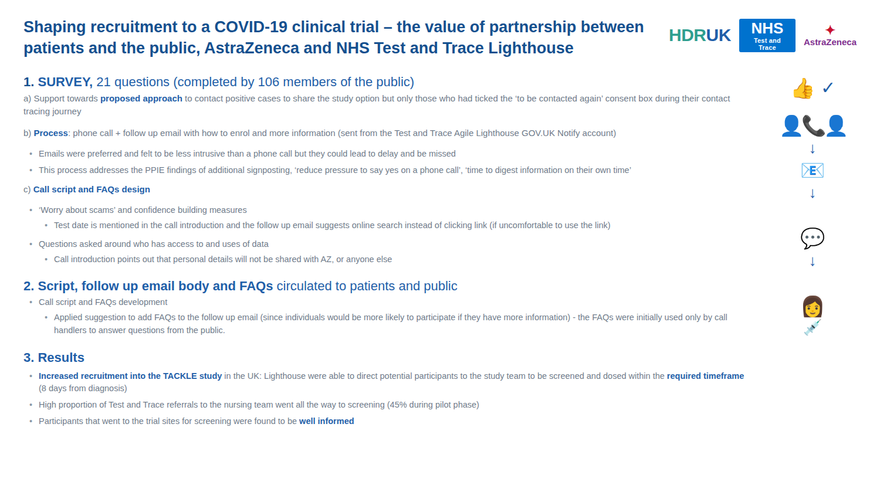Shaping recruitment to a COVID-19 clinical trial – the value of partnership between patients and the public, AstraZeneca and NHS Test and Trace Lighthouse
HDR UK
NHSTest and Trace
✦AstraZeneca
1. SURVEY, 21 questions (completed by 106 members of the public)
a) Support towards proposed approach to contact positive cases to share the study option but only those who had ticked the ‘to be contacted again’ consent box during their contact tracing journey
b) Process: phone call + follow up email with how to enrol and more information (sent from the Test and Trace Agile Lighthouse GOV.UK Notify account)
Emails were preferred and felt to be less intrusive than a phone call but they could lead to delay and be missed
This process addresses the PPIE findings of additional signposting, ‘reduce pressure to say yes on a phone call’, ‘time to digest information on their own time’
c) Call script and FAQs design
‘Worry about scams’ and confidence building measures
Test date is mentioned in the call introduction and the follow up email suggests online search instead of clicking link (if uncomfortable to use the link)
Questions asked around who has access to and uses of data
Call introduction points out that personal details will not be shared with AZ, or anyone else
2. Script, follow up email body and FAQs circulated to patients and public
Call script and FAQs development
Applied suggestion to add FAQs to the follow up email (since individuals would be more likely to participate if they have more information) - the FAQs were initially used only by call handlers to answer questions from the public.
3. Results
Increased recruitment into the TACKLE study in the UK: Lighthouse were able to direct potential participants to the study team to be screened and dosed within the required timeframe (8 days from diagnosis)
High proportion of Test and Trace referrals to the nursing team went all the way to screening (45% during pilot phase)
Participants that went to the trial sites for screening were found to be well informed
👍 ✓
👤📞👤
↓
📧
↓
💬
↓
👩
💉